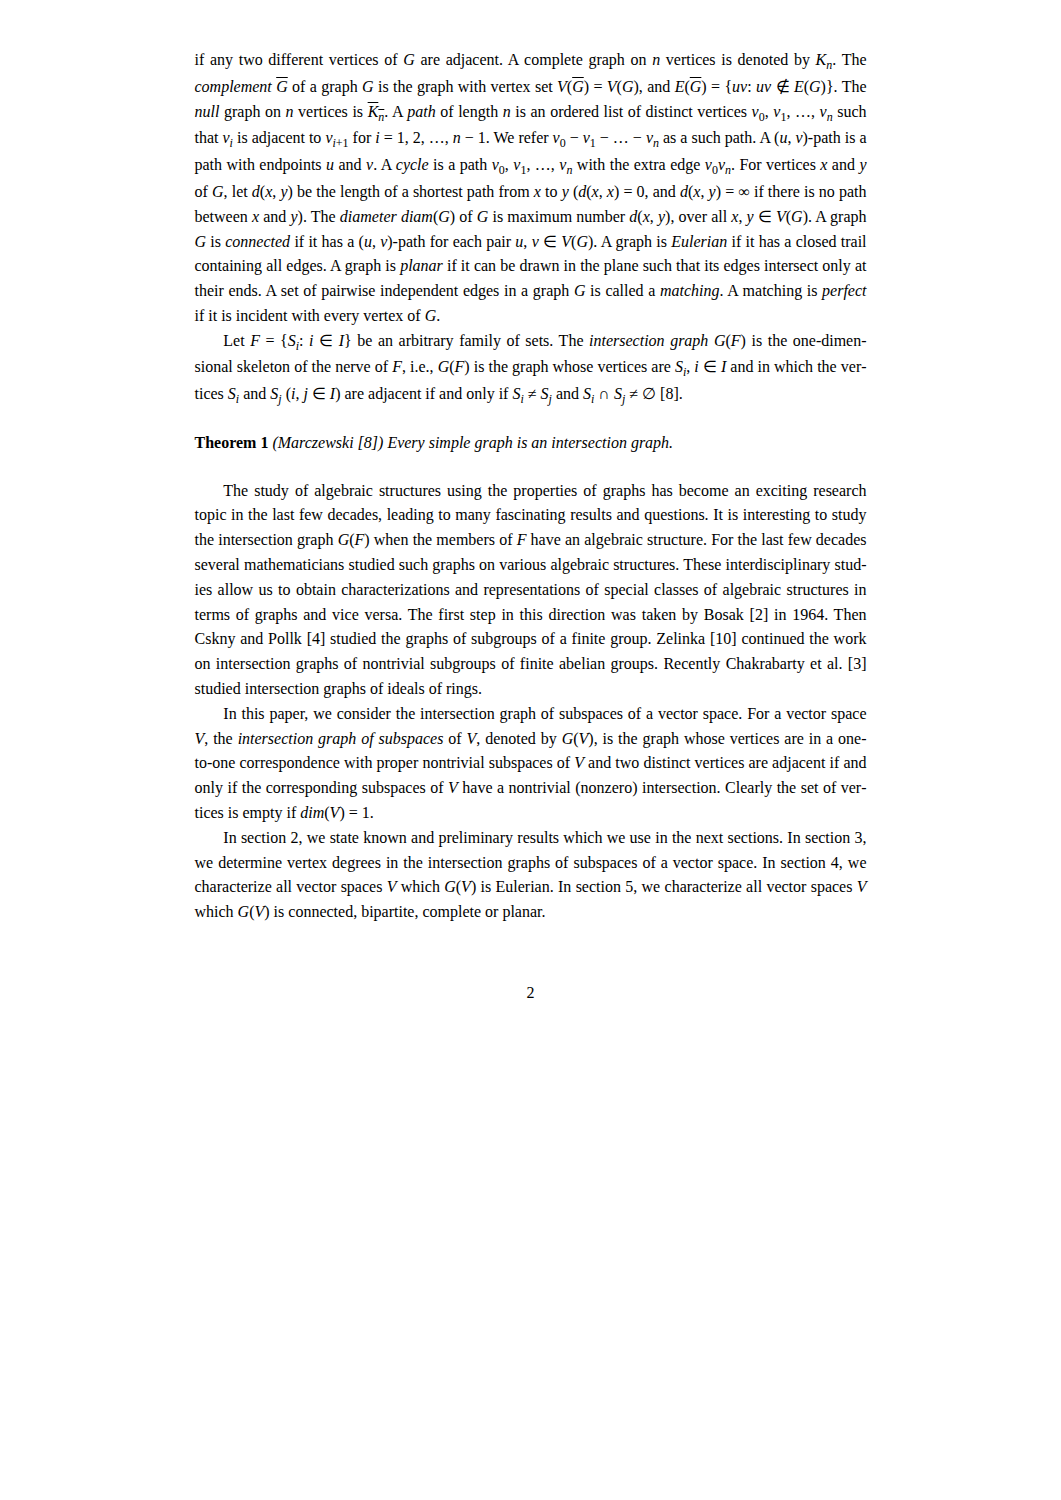if any two different vertices of G are adjacent. A complete graph on n vertices is denoted by Kn. The complement G of a graph G is the graph with vertex set V(G) = V(G), and E(G) = {uv: uv ∉ E(G)}. The null graph on n vertices is Kn. A path of length n is an ordered list of distinct vertices v0, v1, …, vn such that vi is adjacent to vi+1 for i = 1, 2, …, n − 1. We refer v0 − v1 − … − vn as a such path. A (u, v)-path is a path with endpoints u and v. A cycle is a path v0, v1, …, vn with the extra edge v0vn. For vertices x and y of G, let d(x, y) be the length of a shortest path from x to y (d(x, x) = 0, and d(x, y) = ∞ if there is no path between x and y). The diameter diam(G) of G is maximum number d(x, y), over all x, y ∈ V(G). A graph G is connected if it has a (u, v)-path for each pair u, v ∈ V(G). A graph is Eulerian if it has a closed trail containing all edges. A graph is planar if it can be drawn in the plane such that its edges intersect only at their ends. A set of pairwise independent edges in a graph G is called a matching. A matching is perfect if it is incident with every vertex of G.
Let F = {Si: i ∈ I} be an arbitrary family of sets. The intersection graph G(F) is the one-dimensional skeleton of the nerve of F, i.e., G(F) is the graph whose vertices are Si, i ∈ I and in which the vertices Si and Sj (i, j ∈ I) are adjacent if and only if Si ≠ Sj and Si ∩ Sj ≠ ∅ [8].
Theorem 1 (Marczewski [8]) Every simple graph is an intersection graph.
The study of algebraic structures using the properties of graphs has become an exciting research topic in the last few decades, leading to many fascinating results and questions. It is interesting to study the intersection graph G(F) when the members of F have an algebraic structure. For the last few decades several mathematicians studied such graphs on various algebraic structures. These interdisciplinary studies allow us to obtain characterizations and representations of special classes of algebraic structures in terms of graphs and vice versa. The first step in this direction was taken by Bosak [2] in 1964. Then Cskny and Pollk [4] studied the graphs of subgroups of a finite group. Zelinka [10] continued the work on intersection graphs of nontrivial subgroups of finite abelian groups. Recently Chakrabarty et al. [3] studied intersection graphs of ideals of rings.
In this paper, we consider the intersection graph of subspaces of a vector space. For a vector space V, the intersection graph of subspaces of V, denoted by G(V), is the graph whose vertices are in a one-to-one correspondence with proper nontrivial subspaces of V and two distinct vertices are adjacent if and only if the corresponding subspaces of V have a nontrivial (nonzero) intersection. Clearly the set of vertices is empty if dim(V) = 1.
In section 2, we state known and preliminary results which we use in the next sections. In section 3, we determine vertex degrees in the intersection graphs of subspaces of a vector space. In section 4, we characterize all vector spaces V which G(V) is Eulerian. In section 5, we characterize all vector spaces V which G(V) is connected, bipartite, complete or planar.
2